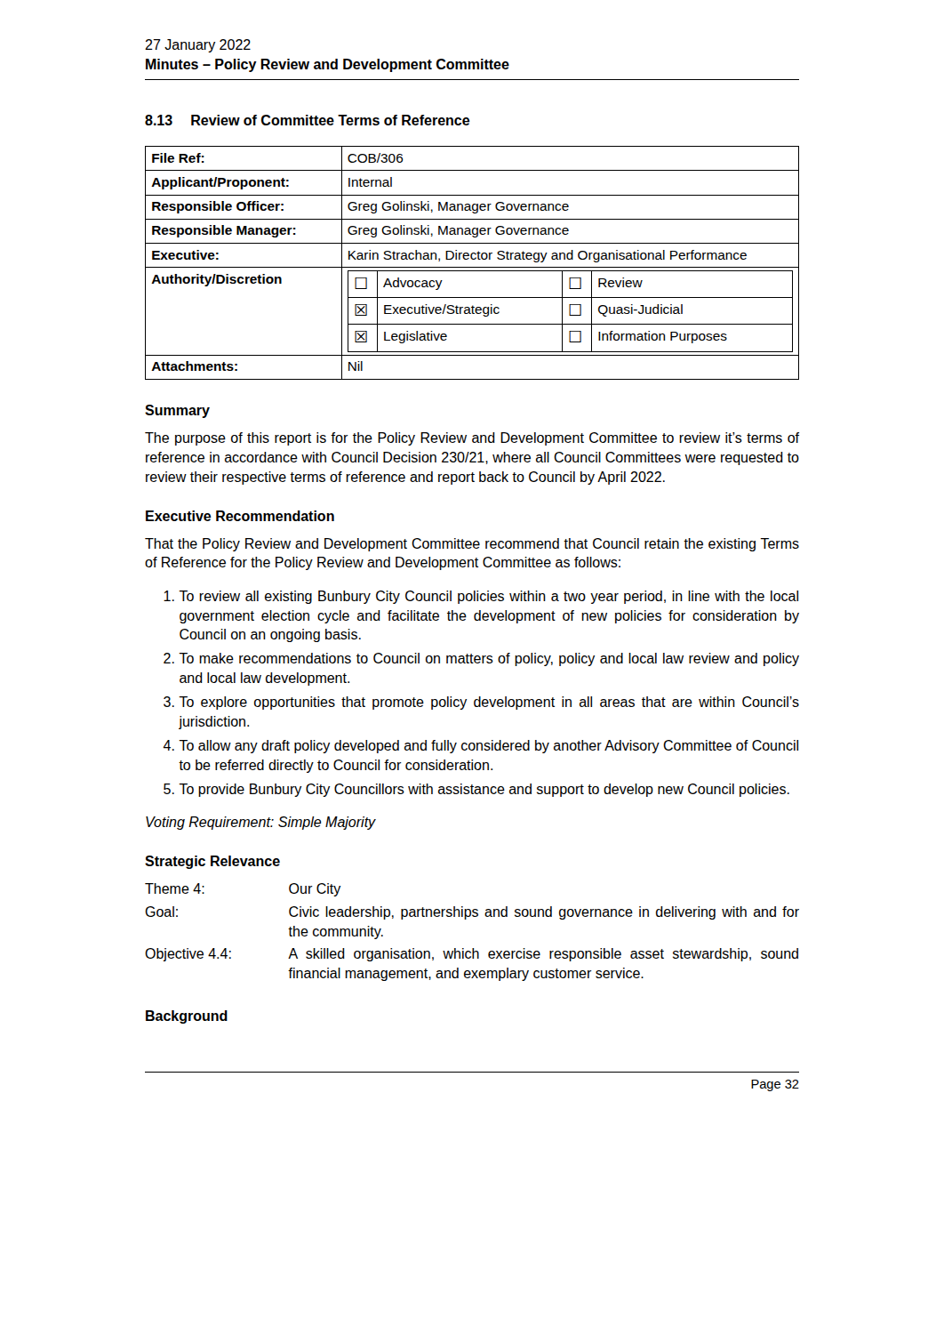27 January 2022
Minutes – Policy Review and Development Committee
8.13 Review of Committee Terms of Reference
| File Ref: | COB/306 |
| Applicant/Proponent: | Internal |
| Responsible Officer: | Greg Golinski, Manager Governance |
| Responsible Manager: | Greg Golinski, Manager Governance |
| Executive: | Karin Strachan, Director Strategy and Organisational Performance |
| Authority/Discretion | / / Advocacy / / Review / / / Executive/Strategic / / Quasi-Judicial / / / Legislative / / Information Purposes / |
| Attachments: | Nil |
Summary
The purpose of this report is for the Policy Review and Development Committee to review it’s terms of reference in accordance with Council Decision 230/21, where all Council Committees were requested to review their respective terms of reference and report back to Council by April 2022.
Executive Recommendation
That the Policy Review and Development Committee recommend that Council retain the existing Terms of Reference for the Policy Review and Development Committee as follows:
To review all existing Bunbury City Council policies within a two year period, in line with the local government election cycle and facilitate the development of new policies for consideration by Council on an ongoing basis.
To make recommendations to Council on matters of policy, policy and local law review and policy and local law development.
To explore opportunities that promote policy development in all areas that are within Council’s jurisdiction.
To allow any draft policy developed and fully considered by another Advisory Committee of Council to be referred directly to Council for consideration.
To provide Bunbury City Councillors with assistance and support to develop new Council policies.
Voting Requirement: Simple Majority
Strategic Relevance
| Theme 4: | Our City |
| Goal: | Civic leadership, partnerships and sound governance in delivering with and for the community. |
| Objective 4.4: | A skilled organisation, which exercise responsible asset stewardship, sound financial management, and exemplary customer service. |
Background
Page 32